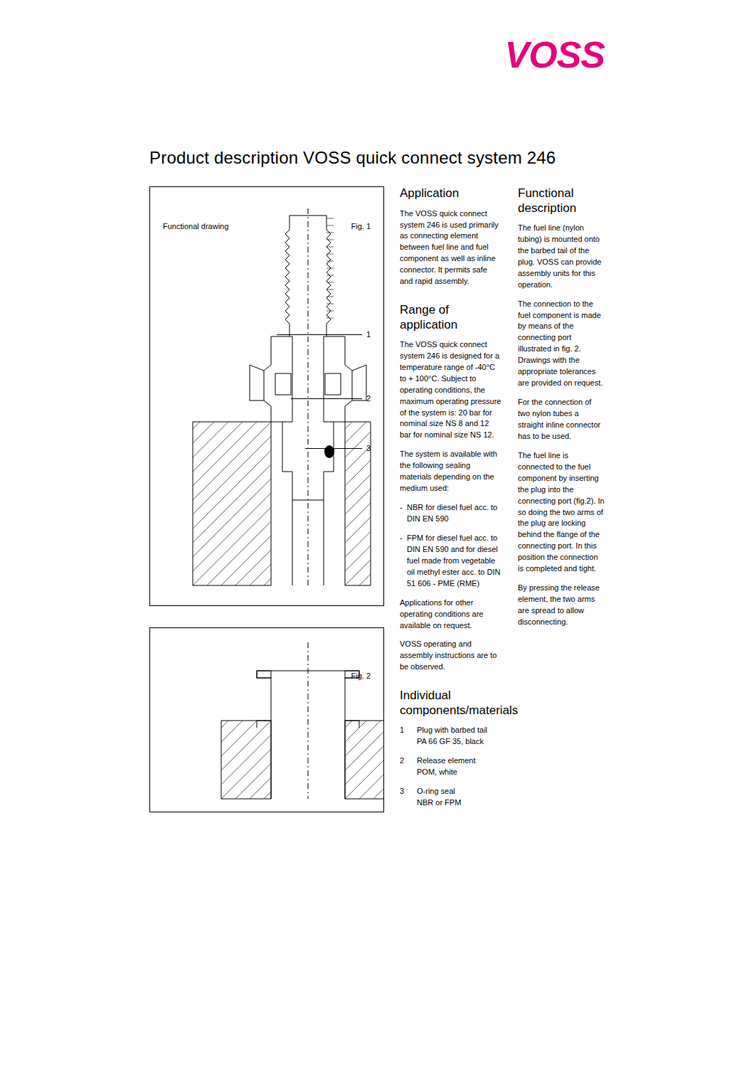VOSS
Product description VOSS quick connect system 246
Functional drawing
Fig. 1
1
2
3
Fig. 2
Application
The VOSS quick connect system 246 is used primarily as connecting element between fuel line and fuel component as well as inline connector. It permits safe and rapid assembly.
Range of application
The VOSS quick connect system 246 is designed for a temperature range of -40°C to + 100°C. Subject to operating conditions, the maximum operating pressure of the system is: 20 bar for nominal size NS 8 and 12 bar for nominal size NS 12.
The system is available with the following sealing materials depending on the medium used:
NBR for diesel fuel acc. to DIN EN 590
FPM for diesel fuel acc. to DIN EN 590 and for diesel fuel made from vegetable oil methyl ester acc. to DIN 51 606 - PME (RME)
Applications for other operating conditions are available on request.
VOSS operating and assembly instructions are to be observed.
Individual components/materials
| 1 | Plug with barbed tail PA 66 GF 35, black |
| 2 | Release element POM, white |
| 3 | O-ring seal NBR or FPM |
Functional description
The fuel line (nylon tubing) is mounted onto the barbed tail of the plug. VOSS can provide assembly units for this operation.
The connection to the fuel component is made by means of the connecting port illustrated in fig. 2. Drawings with the appropriate tolerances are provided on request.
For the connection of two nylon tubes a straight inline connector has to be used.
The fuel line is connected to the fuel component by inserting the plug into the connecting port (fig.2). In so doing the two arms of the plug are locking behind the flange of the connecting port. In this position the connection is completed and tight.
By pressing the release element, the two arms are spread to allow disconnecting.